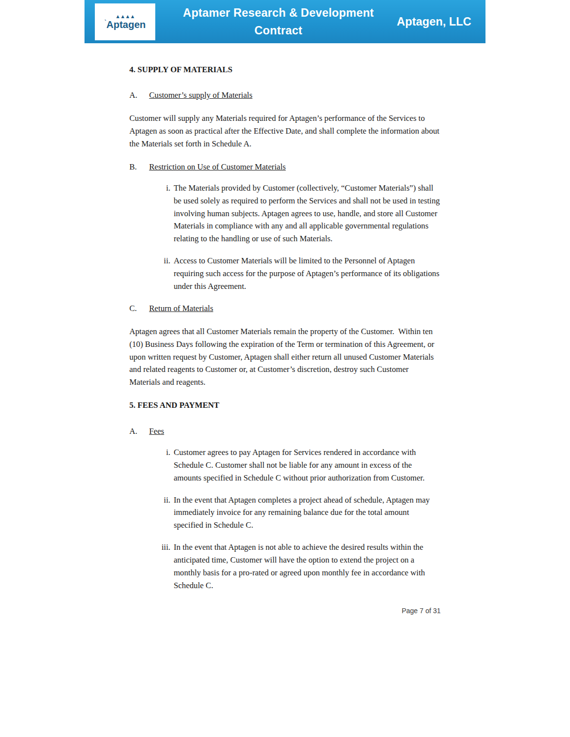▲▲▲▲
`Aptagen
Aptamer Research & Development Contract
Aptagen, LLC
4. SUPPLY OF MATERIALS
A. Customer’s supply of Materials
Customer will supply any Materials required for Aptagen’s performance of the Services to Aptagen as soon as practical after the Effective Date, and shall complete the information about the Materials set forth in Schedule A.
B. Restriction on Use of Customer Materials
i. The Materials provided by Customer (collectively, “Customer Materials”) shall be used solely as required to perform the Services and shall not be used in testing involving human subjects. Aptagen agrees to use, handle, and store all Customer Materials in compliance with any and all applicable governmental regulations relating to the handling or use of such Materials.
ii. Access to Customer Materials will be limited to the Personnel of Aptagen requiring such access for the purpose of Aptagen’s performance of its obligations under this Agreement.
C. Return of Materials
Aptagen agrees that all Customer Materials remain the property of the Customer. Within ten (10) Business Days following the expiration of the Term or termination of this Agreement, or upon written request by Customer, Aptagen shall either return all unused Customer Materials and related reagents to Customer or, at Customer’s discretion, destroy such Customer Materials and reagents.
5. FEES AND PAYMENT
A. Fees
i. Customer agrees to pay Aptagen for Services rendered in accordance with Schedule C. Customer shall not be liable for any amount in excess of the amounts specified in Schedule C without prior authorization from Customer.
ii. In the event that Aptagen completes a project ahead of schedule, Aptagen may immediately invoice for any remaining balance due for the total amount specified in Schedule C.
iii. In the event that Aptagen is not able to achieve the desired results within the anticipated time, Customer will have the option to extend the project on a monthly basis for a pro-rated or agreed upon monthly fee in accordance with Schedule C.
Page 7 of 31